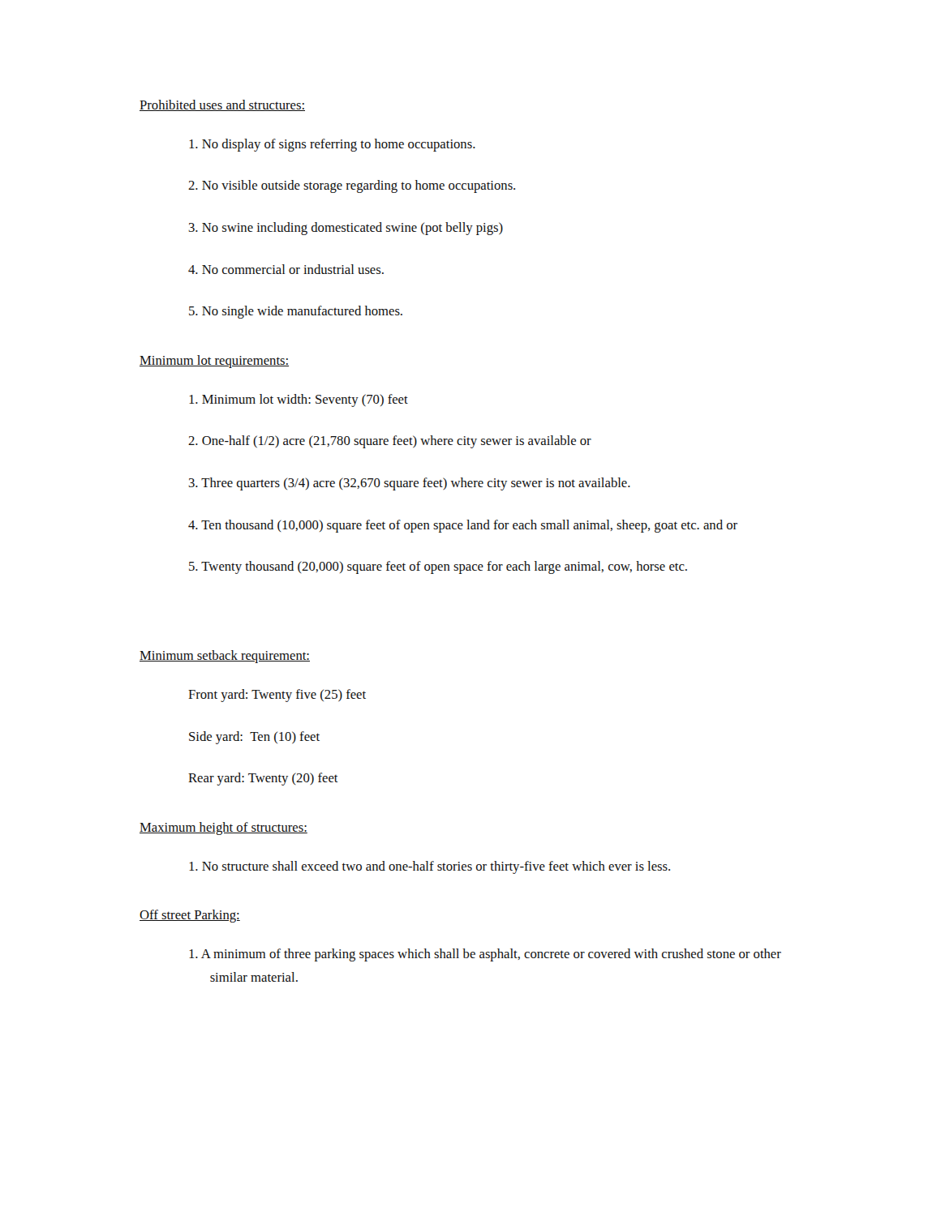Prohibited uses and structures:
1. No display of signs referring to home occupations.
2. No visible outside storage regarding to home occupations.
3. No swine including domesticated swine (pot belly pigs)
4. No commercial or industrial uses.
5. No single wide manufactured homes.
Minimum lot requirements:
1. Minimum lot width: Seventy (70) feet
2. One-half (1/2) acre (21,780 square feet) where city sewer is available or
3. Three quarters (3/4) acre (32,670 square feet) where city sewer is not available.
4. Ten thousand (10,000) square feet of open space land for each small animal, sheep, goat etc. and or
5. Twenty thousand (20,000) square feet of open space for each large animal, cow, horse etc.
Minimum setback requirement:
Front yard: Twenty five (25) feet
Side yard: Ten (10) feet
Rear yard: Twenty (20) feet
Maximum height of structures:
1. No structure shall exceed two and one-half stories or thirty-five feet which ever is less.
Off street Parking:
1. A minimum of three parking spaces which shall be asphalt, concrete or covered with crushed stone or other similar material.